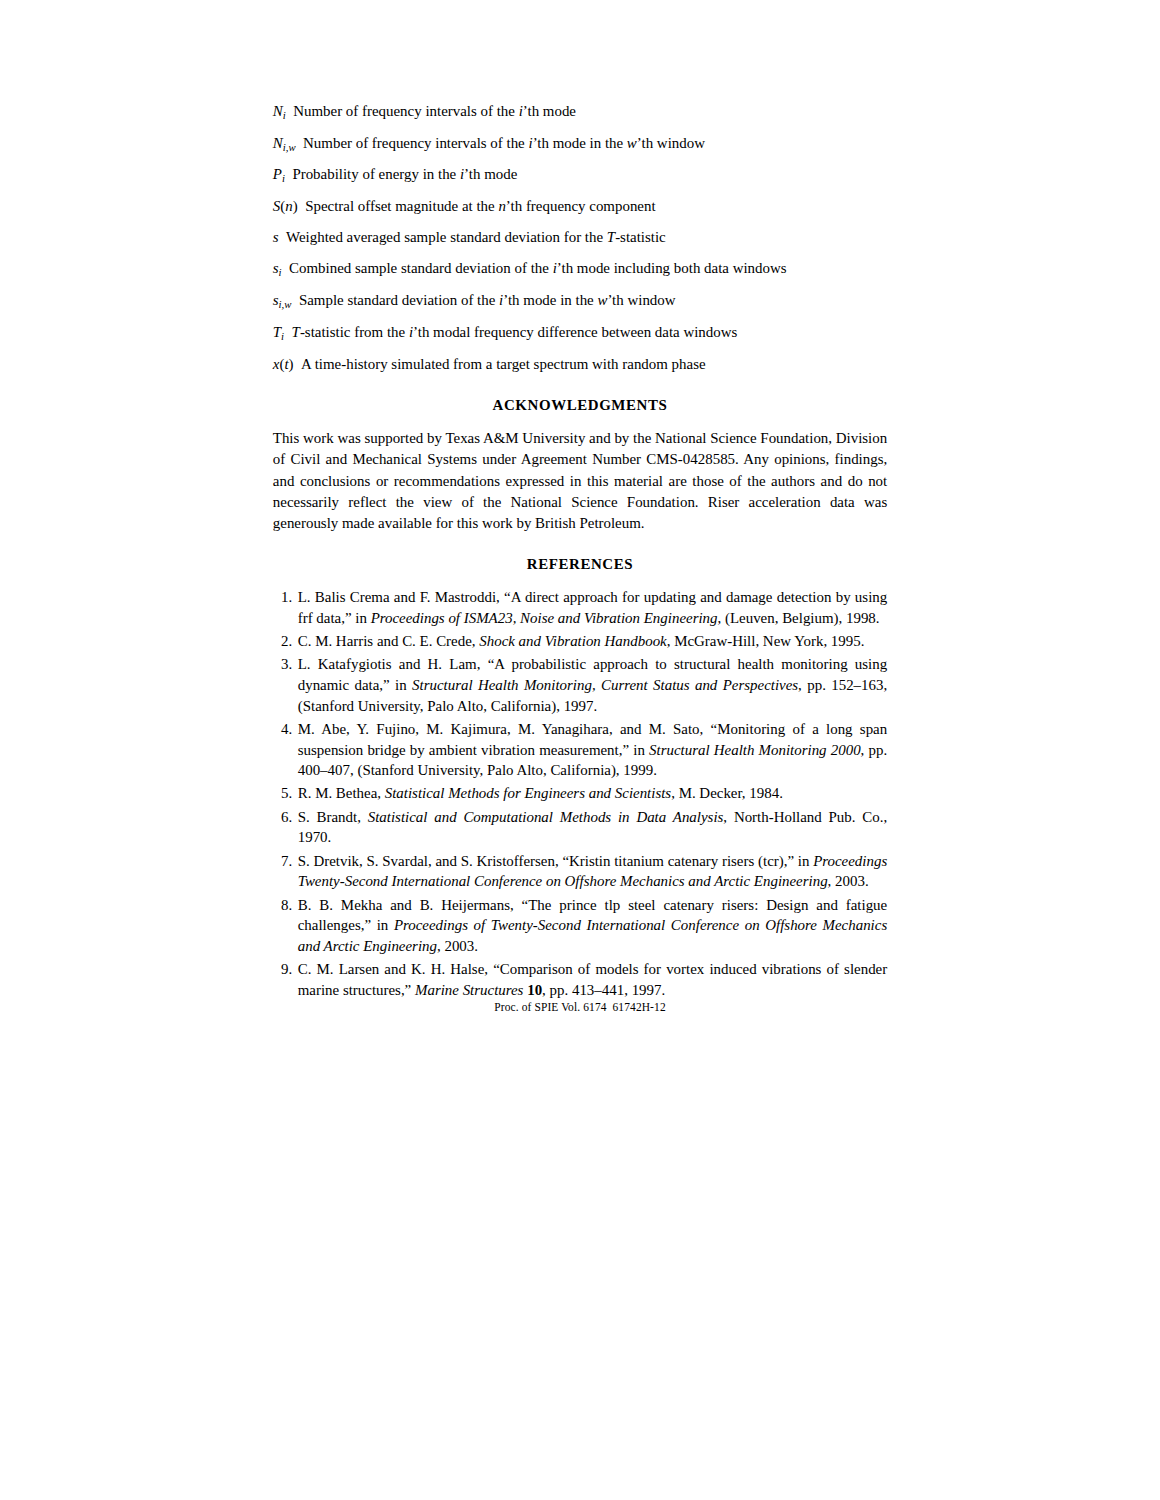Ni Number of frequency intervals of the i’th mode
Ni,w Number of frequency intervals of the i’th mode in the w’th window
Pi Probability of energy in the i’th mode
S(n) Spectral offset magnitude at the n’th frequency component
s Weighted averaged sample standard deviation for the T-statistic
si Combined sample standard deviation of the i’th mode including both data windows
si,w Sample standard deviation of the i’th mode in the w’th window
Ti T-statistic from the i’th modal frequency difference between data windows
x(t) A time-history simulated from a target spectrum with random phase
ACKNOWLEDGMENTS
This work was supported by Texas A&M University and by the National Science Foundation, Division of Civil and Mechanical Systems under Agreement Number CMS-0428585. Any opinions, findings, and conclusions or recommendations expressed in this material are those of the authors and do not necessarily reflect the view of the National Science Foundation. Riser acceleration data was generously made available for this work by British Petroleum.
REFERENCES
L. Balis Crema and F. Mastroddi, “A direct approach for updating and damage detection by using frf data,” in Proceedings of ISMA23, Noise and Vibration Engineering, (Leuven, Belgium), 1998.
C. M. Harris and C. E. Crede, Shock and Vibration Handbook, McGraw-Hill, New York, 1995.
L. Katafygiotis and H. Lam, “A probabilistic approach to structural health monitoring using dynamic data,” in Structural Health Monitoring, Current Status and Perspectives, pp. 152–163, (Stanford University, Palo Alto, California), 1997.
M. Abe, Y. Fujino, M. Kajimura, M. Yanagihara, and M. Sato, “Monitoring of a long span suspension bridge by ambient vibration measurement,” in Structural Health Monitoring 2000, pp. 400–407, (Stanford University, Palo Alto, California), 1999.
R. M. Bethea, Statistical Methods for Engineers and Scientists, M. Decker, 1984.
S. Brandt, Statistical and Computational Methods in Data Analysis, North-Holland Pub. Co., 1970.
S. Dretvik, S. Svardal, and S. Kristoffersen, “Kristin titanium catenary risers (tcr),” in Proceedings Twenty-Second International Conference on Offshore Mechanics and Arctic Engineering, 2003.
B. B. Mekha and B. Heijermans, “The prince tlp steel catenary risers: Design and fatigue challenges,” in Proceedings of Twenty-Second International Conference on Offshore Mechanics and Arctic Engineering, 2003.
C. M. Larsen and K. H. Halse, “Comparison of models for vortex induced vibrations of slender marine structures,” Marine Structures 10, pp. 413–441, 1997.
Proc. of SPIE Vol. 6174 61742H-12